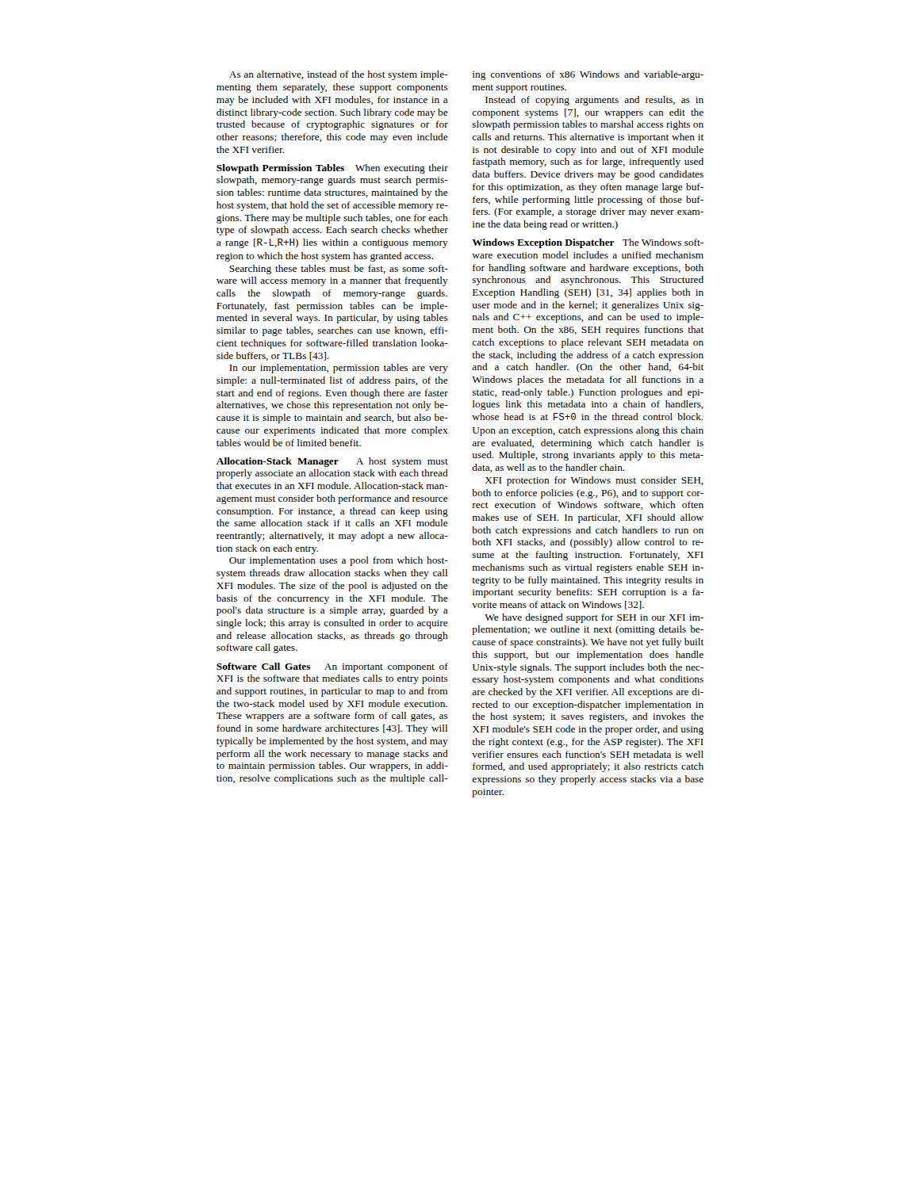As an alternative, instead of the host system implementing them separately, these support components may be included with XFI modules, for instance in a distinct library-code section. Such library code may be trusted because of cryptographic signatures or for other reasons; therefore, this code may even include the XFI verifier.
Slowpath Permission Tables When executing their slowpath, memory-range guards must search permission tables: runtime data structures, maintained by the host system, that hold the set of accessible memory regions. There may be multiple such tables, one for each type of slowpath access. Each search checks whether a range [R-L,R+H) lies within a contiguous memory region to which the host system has granted access.
Searching these tables must be fast, as some software will access memory in a manner that frequently calls the slowpath of memory-range guards. Fortunately, fast permission tables can be implemented in several ways. In particular, by using tables similar to page tables, searches can use known, efficient techniques for software-filled translation lookaside buffers, or TLBs [43].
In our implementation, permission tables are very simple: a null-terminated list of address pairs, of the start and end of regions. Even though there are faster alternatives, we chose this representation not only because it is simple to maintain and search, but also because our experiments indicated that more complex tables would be of limited benefit.
Allocation-Stack Manager A host system must properly associate an allocation stack with each thread that executes in an XFI module. Allocation-stack management must consider both performance and resource consumption. For instance, a thread can keep using the same allocation stack if it calls an XFI module reentrantly; alternatively, it may adopt a new allocation stack on each entry.
Our implementation uses a pool from which host-system threads draw allocation stacks when they call XFI modules. The size of the pool is adjusted on the basis of the concurrency in the XFI module. The pool's data structure is a simple array, guarded by a single lock; this array is consulted in order to acquire and release allocation stacks, as threads go through software call gates.
Software Call Gates An important component of XFI is the software that mediates calls to entry points and support routines, in particular to map to and from the two-stack model used by XFI module execution. These wrappers are a software form of call gates, as found in some hardware architectures [43]. They will typically be implemented by the host system, and may perform all the work necessary to manage stacks and to maintain permission tables. Our wrappers, in addition, resolve complications such as the multiple calling conventions of x86 Windows and variable-argument support routines.
Instead of copying arguments and results, as in component systems [7], our wrappers can edit the slowpath permission tables to marshal access rights on calls and returns. This alternative is important when it is not desirable to copy into and out of XFI module fastpath memory, such as for large, infrequently used data buffers. Device drivers may be good candidates for this optimization, as they often manage large buffers, while performing little processing of those buffers. (For example, a storage driver may never examine the data being read or written.)
Windows Exception Dispatcher The Windows software execution model includes a unified mechanism for handling software and hardware exceptions, both synchronous and asynchronous. This Structured Exception Handling (SEH) [31, 34] applies both in user mode and in the kernel; it generalizes Unix signals and C++ exceptions, and can be used to implement both. On the x86, SEH requires functions that catch exceptions to place relevant SEH metadata on the stack, including the address of a catch expression and a catch handler. (On the other hand, 64-bit Windows places the metadata for all functions in a static, read-only table.) Function prologues and epilogues link this metadata into a chain of handlers, whose head is at FS+0 in the thread control block. Upon an exception, catch expressions along this chain are evaluated, determining which catch handler is used. Multiple, strong invariants apply to this metadata, as well as to the handler chain.
XFI protection for Windows must consider SEH, both to enforce policies (e.g., P6), and to support correct execution of Windows software, which often makes use of SEH. In particular, XFI should allow both catch expressions and catch handlers to run on both XFI stacks, and (possibly) allow control to resume at the faulting instruction. Fortunately, XFI mechanisms such as virtual registers enable SEH integrity to be fully maintained. This integrity results in important security benefits: SEH corruption is a favorite means of attack on Windows [32].
We have designed support for SEH in our XFI implementation; we outline it next (omitting details because of space constraints). We have not yet fully built this support, but our implementation does handle Unix-style signals. The support includes both the necessary host-system components and what conditions are checked by the XFI verifier. All exceptions are directed to our exception-dispatcher implementation in the host system; it saves registers, and invokes the XFI module's SEH code in the proper order, and using the right context (e.g., for the ASP register). The XFI verifier ensures each function's SEH metadata is well formed, and used appropriately; it also restricts catch expressions so they properly access stacks via a base pointer.